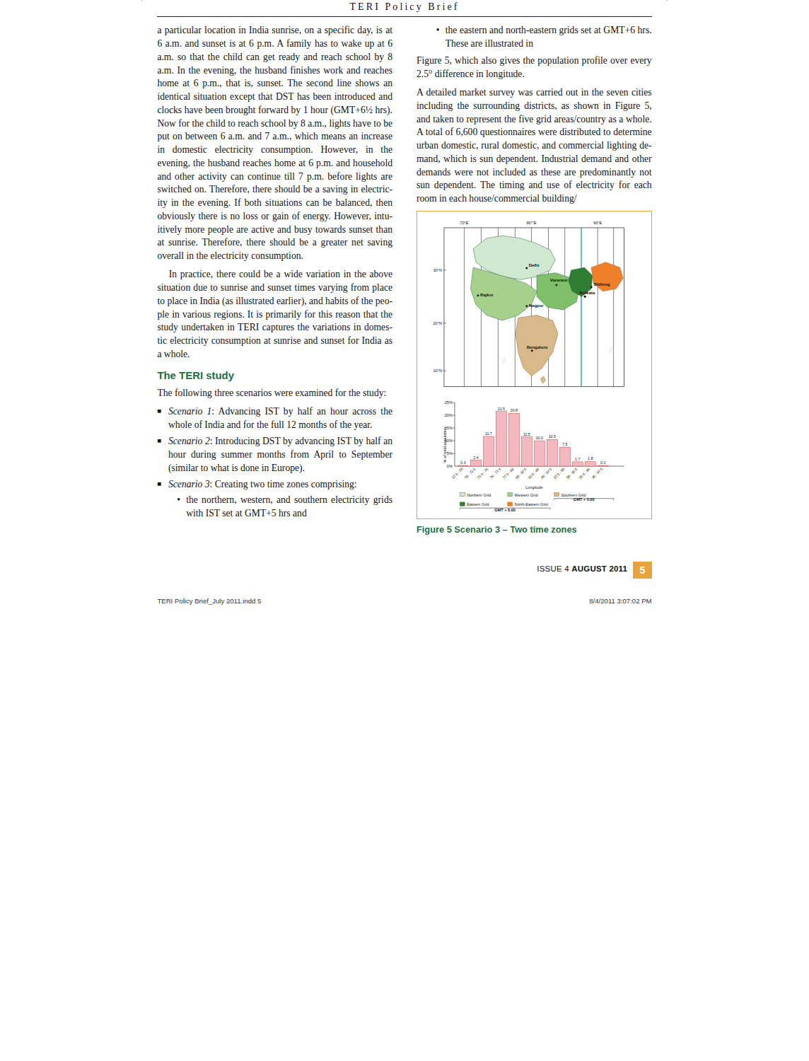TERI Policy Brief
a particular location in India sunrise, on a specific day, is at 6 a.m. and sunset is at 6 p.m. A family has to wake up at 6 a.m. so that the child can get ready and reach school by 8 a.m. In the evening, the husband finishes work and reaches home at 6 p.m., that is, sunset. The second line shows an identical situation except that DST has been introduced and clocks have been brought forward by 1 hour (GMT+6½ hrs). Now for the child to reach school by 8 a.m., lights have to be put on between 6 a.m. and 7 a.m., which means an increase in domestic electricity consumption. However, in the evening, the husband reaches home at 6 p.m. and household and other activity can continue till 7 p.m. before lights are switched on. Therefore, there should be a saving in electricity in the evening. If both situations can be balanced, then obviously there is no loss or gain of energy. However, intuitively more people are active and busy towards sunset than at sunrise. Therefore, there should be a greater net saving overall in the electricity consumption.
In practice, there could be a wide variation in the above situation due to sunrise and sunset times varying from place to place in India (as illustrated earlier), and habits of the people in various regions. It is primarily for this reason that the study undertaken in TERI captures the variations in domestic electricity consumption at sunrise and sunset for India as a whole.
The TERI study
The following three scenarios were examined for the study:
Scenario 1: Advancing IST by half an hour across the whole of India and for the full 12 months of the year.
Scenario 2: Introducing DST by advancing IST by half an hour during summer months from April to September (similar to what is done in Europe).
Scenario 3: Creating two time zones comprising:
the northern, western, and southern electricity grids with IST set at GMT+5 hrs and
the eastern and north-eastern grids set at GMT+6 hrs. These are illustrated in
Figure 5, which also gives the population profile over every 2.5° difference in longitude.
A detailed market survey was carried out in the seven cities including the surrounding districts, as shown in Figure 5, and taken to represent the five grid areas/country as a whole. A total of 6,600 questionnaires were distributed to determine urban domestic, rural domestic, and commercial lighting demand, which is sun dependent. Industrial demand and other demands were not included as these are predominantly not sun dependent. The timing and use of electricity for each room in each house/commercial building/
70°E 80°”E 90°E 30°N 20°N 10°N Delhi Varanasi Shillong Kolkata Rajkot Nagpur Bengaluru 25% 20% 15% 10% 5% 0% % of total population 0.3 2.4 11.7 21.5 20.8 11.5 10.0 10.5 7.5 1.7 1.8 0.3 67.5 - 70 70 - 72.5 72.5 - 75 75 - 77.5 77.5 - 80 80 - 82.5 82.5 - 85 85 - 87.5 87.5 - 90 90 - 92.5 92.5 - 95 95 - 97.5 Longitude Northern Grid Western Grid Southern Grid Eastern Grid North-Eastern Grid GMT + 5.00 GMT + 6.00
Figure 5 Scenario 3 – Two time zones
ISSUE 4 AUGUST 2011
5
TERI Policy Brief_July 2011.indd 5 8/4/2011 3:07:02 PM